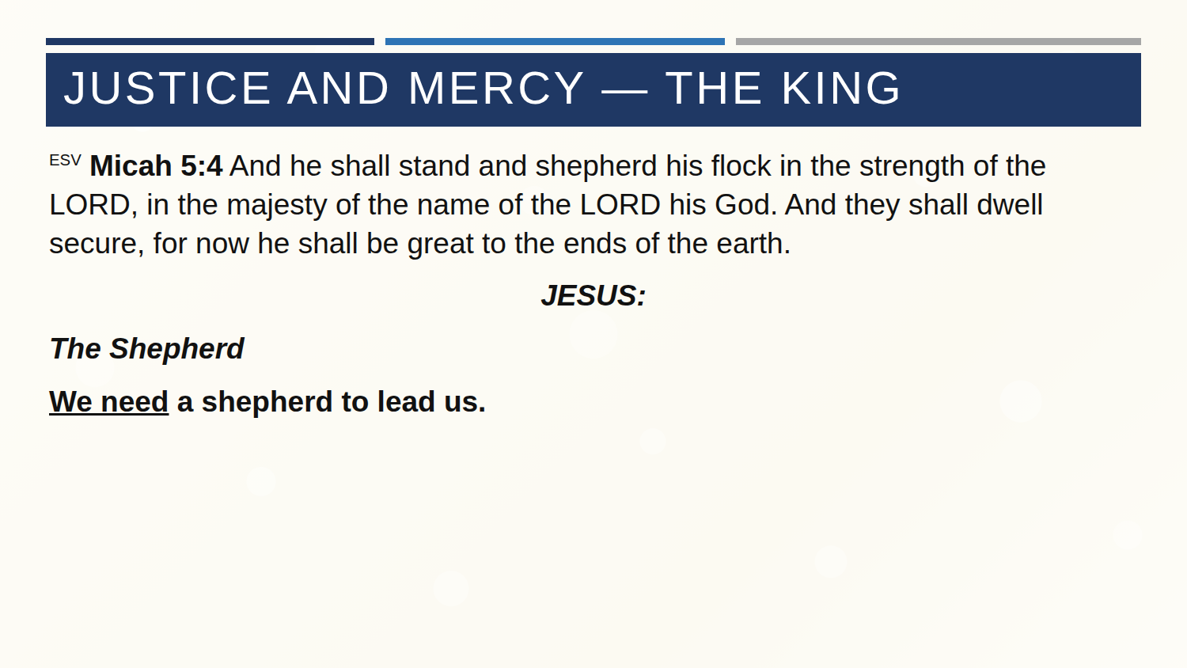Justice and Mercy — The King
ESV Micah 5:4 And he shall stand and shepherd his flock in the strength of the LORD, in the majesty of the name of the LORD his God. And they shall dwell secure, for now he shall be great to the ends of the earth.
JESUS:
The Shepherd
We need a shepherd to lead us.